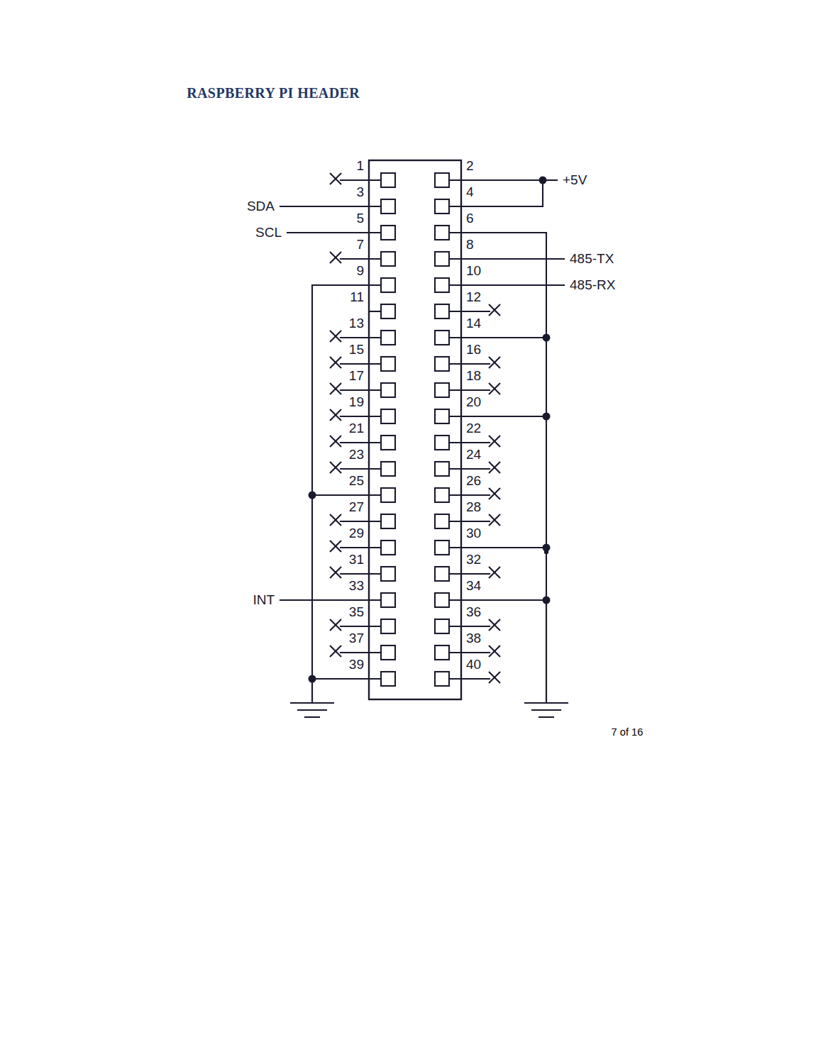Raspberry Pi Header
rows: y = 48 + 37*i (i = 0..19) 1 3 5 7 9 11 13 15 17 19 21 23 25 27 29 31 33 35 37 39 2 4 6 8 10 12 14 16 18 20 22 24 26 28 30 32 34 36 38 40 SDA SCL INT +5V 485-TX 485-RX
7 of 16